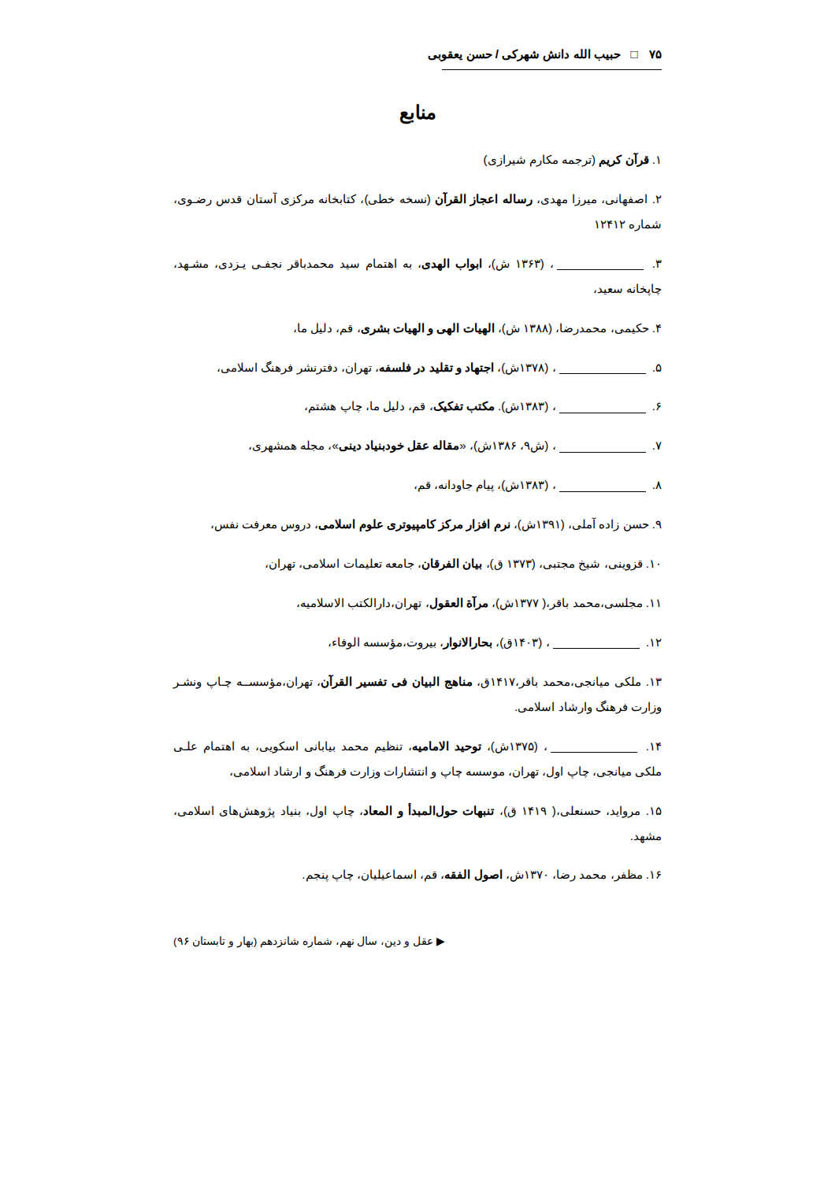۷۵ □ حبیب الله دانش شهرکی / حسن یعقوبی
منابع
۱. قرآن کریم (ترجمه مکارم شیرازی)
۲. اصفهانی، میرزا مهدی، رساله اعجاز القرآن (نسخه خطی)، کتابخانه مرکزی آستان قدس رضـوی، شماره ۱۲۴۱۲
۳. ، (۱۳۶۳ ش)، ابواب الهدی، به اهتمام سید محمدباقر نجفـی یـزدی، مشـهد، چاپخانه سعید،
۴. حکیمی، محمدرضا، (۱۳۸۸ ش)، الهیات الهی و الهیات بشری، قم، دلیل ما،
۵. ، (۱۳۷۸ش)، اجتهاد و تقلید در فلسفه، تهران، دفترنشر فرهنگ اسلامی،
۶. ، (۱۳۸۳ش). مکتب تفکیک، قم، دلیل ما، چاپ هشتم،
۷. ، (ش۹، ۱۳۸۶ش)، «مقاله عقل خودبنیاد دینی»، مجله همشهری،
۸. ، (۱۳۸۳ش)، پیام جاودانه، قم،
۹. حسن زاده آملی، (۱۳۹۱ش)، نرم افزار مرکز کامپیوتری علوم اسلامی، دروس معرفت نفس،
۱۰. قزوینی، شیخ مجتبی، (۱۳۷۳ ق)، بیان الفرقان، جامعه تعلیمات اسلامی، تهران،
۱۱. مجلسی،محمد باقر،( ۱۳۷۷ش)، مرآة العقول، تهران،دارالکتب الاسلامیه،
۱۲. ، (۱۴۰۳ق)، بحارالانوار، بیروت،مؤسسه الوفاء،
۱۳. ملکی میانجی،محمد باقر،۱۴۱۷ق، مناهج البیان فی تفسیر القرآن، تهران،مؤسســه چـاپ ونشـر وزارت فرهنگ وارشاد اسلامی.
۱۴. ، (۱۳۷۵ش)، توحید الامامیه، تنظیم محمد بیابانی اسکویی، به اهتمام علـی ملکی میانجی، چاپ اول، تهران، موسسه چاپ و انتشارات وزارت فرهنگ و ارشاد اسلامی،
۱۵. مرواید، حسنعلی،( ۱۴۱۹ ق)، تنبهات حول‌المبدأ و المعاد، چاپ اول، بنیاد پژوهش‌های اسلامی، مشهد.
۱۶. مظفر، محمد رضا، ۱۳۷۰ش، اصول الفقه، قم، اسماعیلیان، چاپ پنجم.
▶ عقل و دین، سال نهم، شماره شانزدهم (بهار و تابستان ۹۶)